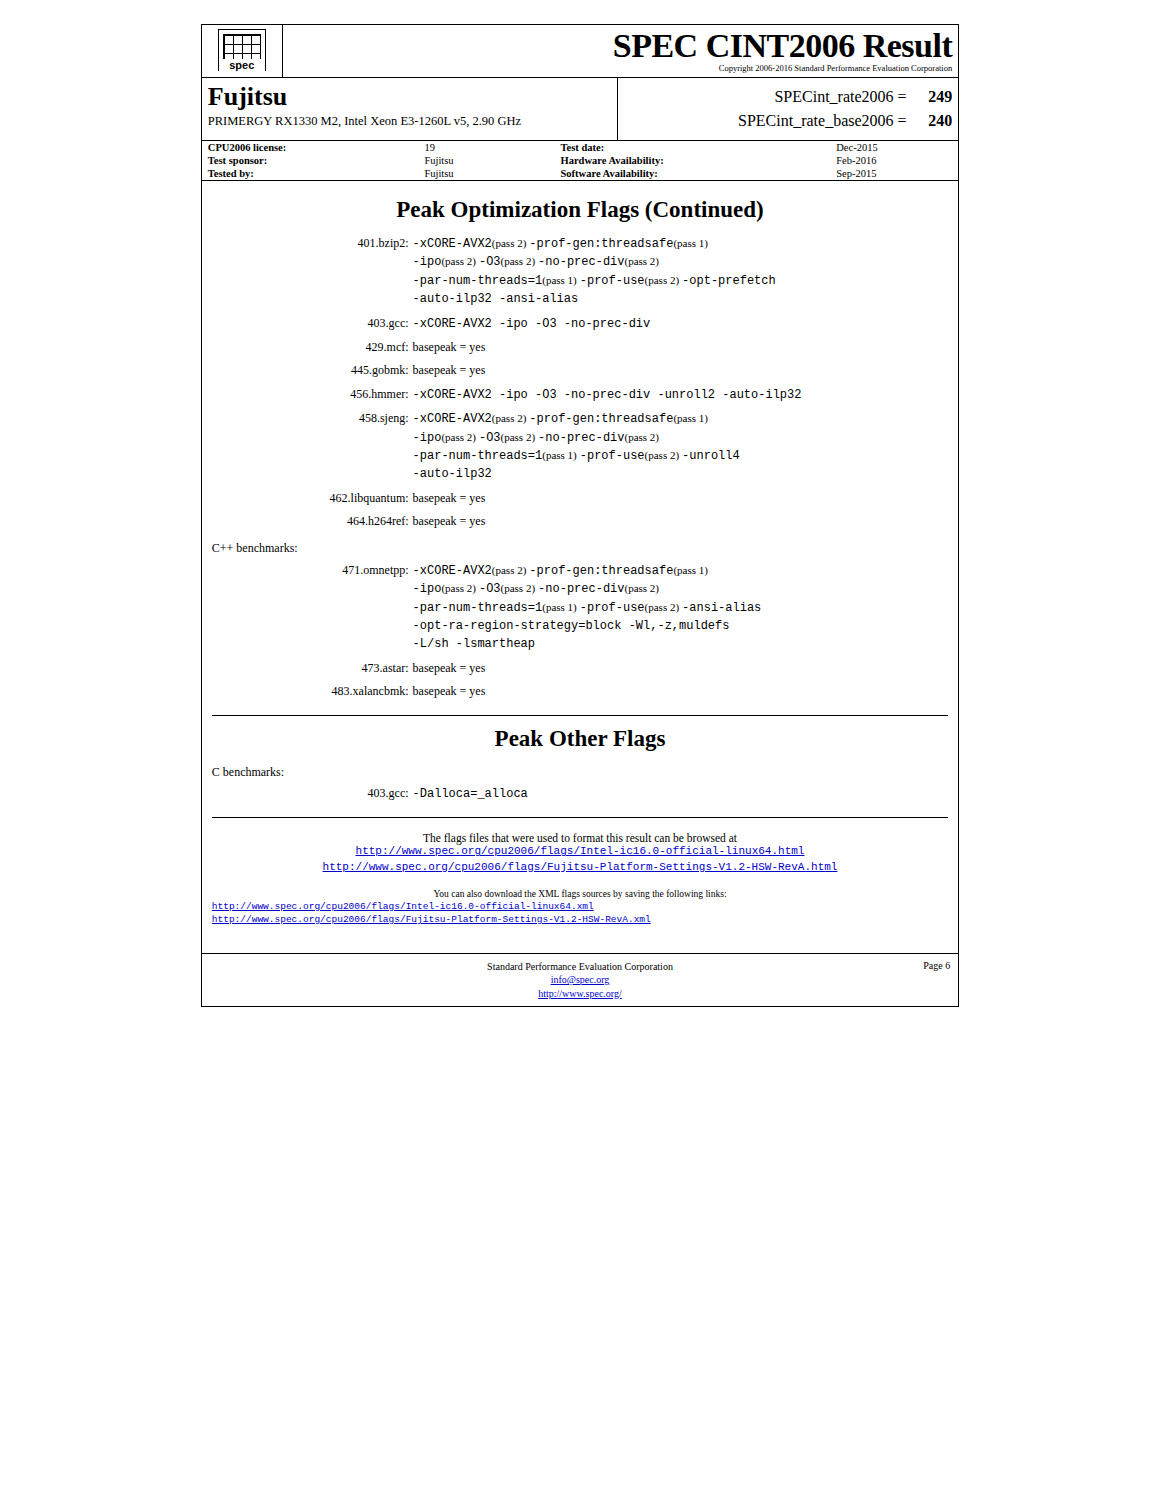spec
SPEC CINT2006 Result
Copyright 2006-2016 Standard Performance Evaluation Corporation
Fujitsu
PRIMERGY RX1330 M2, Intel Xeon E3-1260L v5, 2.90 GHz
SPECint_rate2006 = 249
SPECint_rate_base2006 = 240
| CPU2006 license: | 19 | Test date: | Dec-2015 |
| Test sponsor: | Fujitsu | Hardware Availability: | Feb-2016 |
| Tested by: | Fujitsu | Software Availability: | Sep-2015 |
Peak Optimization Flags (Continued)
401.bzip2:
-xCORE-AVX2(pass 2) -prof-gen:threadsafe(pass 1)
-ipo(pass 2) -O3(pass 2) -no-prec-div(pass 2)
-par-num-threads=1(pass 1) -prof-use(pass 2) -opt-prefetch
-auto-ilp32 -ansi-alias
403.gcc:
-xCORE-AVX2 -ipo -O3 -no-prec-div
429.mcf:
basepeak = yes
445.gobmk:
basepeak = yes
456.hmmer:
-xCORE-AVX2 -ipo -O3 -no-prec-div -unroll2 -auto-ilp32
458.sjeng:
-xCORE-AVX2(pass 2) -prof-gen:threadsafe(pass 1)
-ipo(pass 2) -O3(pass 2) -no-prec-div(pass 2)
-par-num-threads=1(pass 1) -prof-use(pass 2) -unroll4
-auto-ilp32
462.libquantum:
basepeak = yes
464.h264ref:
basepeak = yes
C++ benchmarks:
471.omnetpp:
-xCORE-AVX2(pass 2) -prof-gen:threadsafe(pass 1)
-ipo(pass 2) -O3(pass 2) -no-prec-div(pass 2)
-par-num-threads=1(pass 1) -prof-use(pass 2) -ansi-alias
-opt-ra-region-strategy=block -Wl,-z,muldefs
-L/sh -lsmartheap
473.astar:
basepeak = yes
483.xalancbmk:
basepeak = yes
Peak Other Flags
C benchmarks:
403.gcc:
-Dalloca=_alloca
The flags files that were used to format this result can be browsed at
http://www.spec.org/cpu2006/flags/Intel-ic16.0-official-linux64.html
http://www.spec.org/cpu2006/flags/Fujitsu-Platform-Settings-V1.2-HSW-RevA.html
You can also download the XML flags sources by saving the following links:
http://www.spec.org/cpu2006/flags/Intel-ic16.0-official-linux64.xml
http://www.spec.org/cpu2006/flags/Fujitsu-Platform-Settings-V1.2-HSW-RevA.xml
Standard Performance Evaluation Corporation
info@spec.org
http://www.spec.org/
Page 6